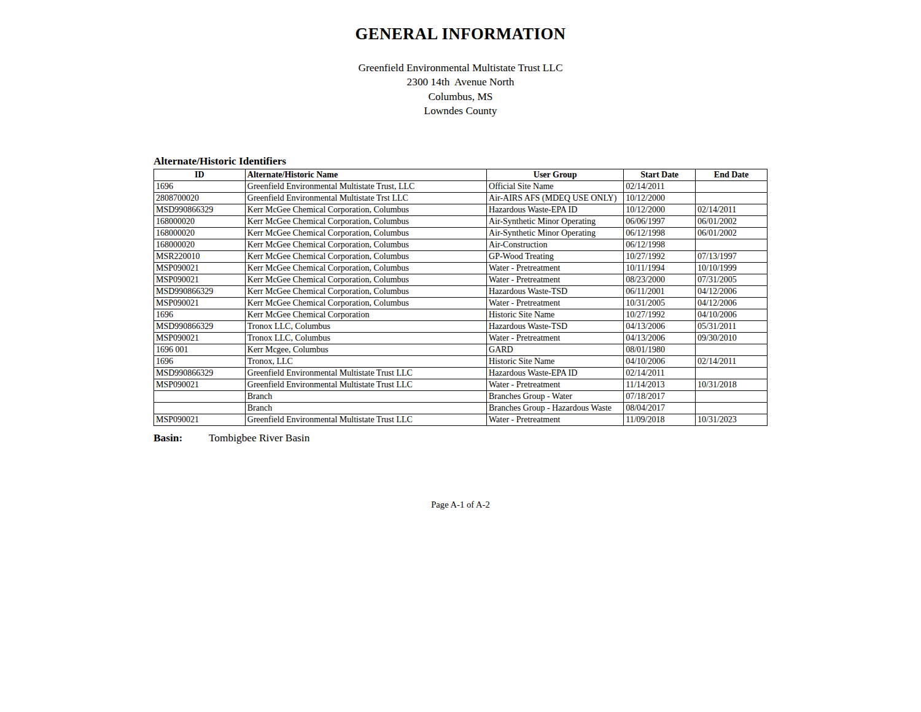GENERAL INFORMATION
Greenfield Environmental Multistate Trust LLC
2300 14th Avenue North
Columbus, MS
Lowndes County
Alternate/Historic Identifiers
| ID | Alternate/Historic Name | User Group | Start Date | End Date |
| --- | --- | --- | --- | --- |
| 1696 | Greenfield Environmental Multistate Trust, LLC | Official Site Name | 02/14/2011 | |
| 2808700020 | Greenfield Environmental Multistate Trst LLC | Air-AIRS AFS (MDEQ USE ONLY) | 10/12/2000 | |
| MSD990866329 | Kerr McGee Chemical Corporation, Columbus | Hazardous Waste-EPA ID | 10/12/2000 | 02/14/2011 |
| 168000020 | Kerr McGee Chemical Corporation, Columbus | Air-Synthetic Minor Operating | 06/06/1997 | 06/01/2002 |
| 168000020 | Kerr McGee Chemical Corporation, Columbus | Air-Synthetic Minor Operating | 06/12/1998 | 06/01/2002 |
| 168000020 | Kerr McGee Chemical Corporation, Columbus | Air-Construction | 06/12/1998 | |
| MSR220010 | Kerr McGee Chemical Corporation, Columbus | GP-Wood Treating | 10/27/1992 | 07/13/1997 |
| MSP090021 | Kerr McGee Chemical Corporation, Columbus | Water - Pretreatment | 10/11/1994 | 10/10/1999 |
| MSP090021 | Kerr McGee Chemical Corporation, Columbus | Water - Pretreatment | 08/23/2000 | 07/31/2005 |
| MSD990866329 | Kerr McGee Chemical Corporation, Columbus | Hazardous Waste-TSD | 06/11/2001 | 04/12/2006 |
| MSP090021 | Kerr McGee Chemical Corporation, Columbus | Water - Pretreatment | 10/31/2005 | 04/12/2006 |
| 1696 | Kerr McGee Chemical Corporation | Historic Site Name | 10/27/1992 | 04/10/2006 |
| MSD990866329 | Tronox LLC, Columbus | Hazardous Waste-TSD | 04/13/2006 | 05/31/2011 |
| MSP090021 | Tronox LLC, Columbus | Water - Pretreatment | 04/13/2006 | 09/30/2010 |
| 1696 001 | Kerr Mcgee, Columbus | GARD | 08/01/1980 | |
| 1696 | Tronox, LLC | Historic Site Name | 04/10/2006 | 02/14/2011 |
| MSD990866329 | Greenfield Environmental Multistate Trust LLC | Hazardous Waste-EPA ID | 02/14/2011 | |
| MSP090021 | Greenfield Environmental Multistate Trust LLC | Water - Pretreatment | 11/14/2013 | 10/31/2018 |
| | Branch | Branches Group - Water | 07/18/2017 | |
| | Branch | Branches Group - Hazardous Waste | 08/04/2017 | |
| MSP090021 | Greenfield Environmental Multistate Trust LLC | Water - Pretreatment | 11/09/2018 | 10/31/2023 |
Basin: Tombigbee River Basin
Page A-1 of A-2